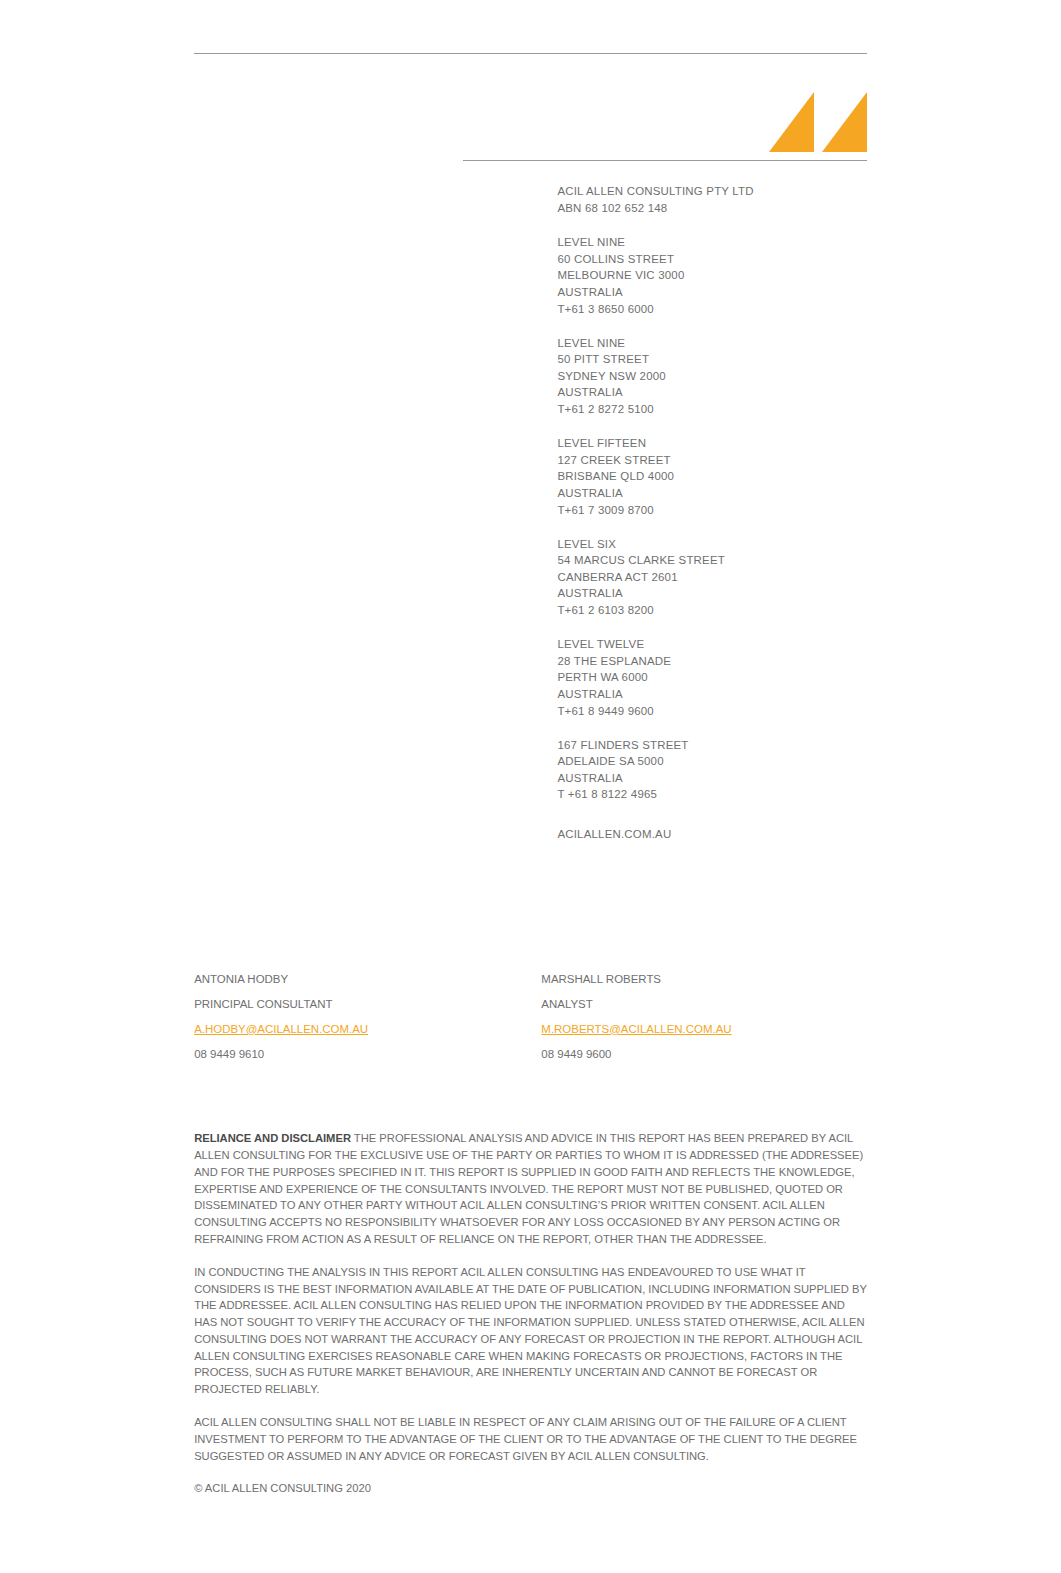ACIL ALLEN CONSULTING PTY LTD
ABN 68 102 652 148
LEVEL NINE
60 COLLINS STREET
MELBOURNE VIC 3000
AUSTRALIA
T+61 3 8650 6000
LEVEL NINE
50 PITT STREET
SYDNEY NSW 2000
AUSTRALIA
T+61 2 8272 5100
LEVEL FIFTEEN
127 CREEK STREET
BRISBANE QLD 4000
AUSTRALIA
T+61 7 3009 8700
LEVEL SIX
54 MARCUS CLARKE STREET
CANBERRA ACT 2601
AUSTRALIA
T+61 2 6103 8200
LEVEL TWELVE
28 THE ESPLANADE
PERTH WA 6000
AUSTRALIA
T+61 8 9449 9600
167 FLINDERS STREET
ADELAIDE SA 5000
AUSTRALIA
T +61 8 8122 4965
ACILALLEN.COM.AU
ANTONIA HODBY
PRINCIPAL CONSULTANT
A.HODBY@ACILALLEN.COM.AU
08 9449 9610
MARSHALL ROBERTS
ANALYST
M.ROBERTS@ACILALLEN.COM.AU
08 9449 9600
RELIANCE AND DISCLAIMER THE PROFESSIONAL ANALYSIS AND ADVICE IN THIS REPORT HAS BEEN PREPARED BY ACIL ALLEN CONSULTING FOR THE EXCLUSIVE USE OF THE PARTY OR PARTIES TO WHOM IT IS ADDRESSED (THE ADDRESSEE) AND FOR THE PURPOSES SPECIFIED IN IT. THIS REPORT IS SUPPLIED IN GOOD FAITH AND REFLECTS THE KNOWLEDGE, EXPERTISE AND EXPERIENCE OF THE CONSULTANTS INVOLVED. THE REPORT MUST NOT BE PUBLISHED, QUOTED OR DISSEMINATED TO ANY OTHER PARTY WITHOUT ACIL ALLEN CONSULTING’S PRIOR WRITTEN CONSENT. ACIL ALLEN CONSULTING ACCEPTS NO RESPONSIBILITY WHATSOEVER FOR ANY LOSS OCCASIONED BY ANY PERSON ACTING OR REFRAINING FROM ACTION AS A RESULT OF RELIANCE ON THE REPORT, OTHER THAN THE ADDRESSEE.
IN CONDUCTING THE ANALYSIS IN THIS REPORT ACIL ALLEN CONSULTING HAS ENDEAVOURED TO USE WHAT IT CONSIDERS IS THE BEST INFORMATION AVAILABLE AT THE DATE OF PUBLICATION, INCLUDING INFORMATION SUPPLIED BY THE ADDRESSEE. ACIL ALLEN CONSULTING HAS RELIED UPON THE INFORMATION PROVIDED BY THE ADDRESSEE AND HAS NOT SOUGHT TO VERIFY THE ACCURACY OF THE INFORMATION SUPPLIED. UNLESS STATED OTHERWISE, ACIL ALLEN CONSULTING DOES NOT WARRANT THE ACCURACY OF ANY FORECAST OR PROJECTION IN THE REPORT. ALTHOUGH ACIL ALLEN CONSULTING EXERCISES REASONABLE CARE WHEN MAKING FORECASTS OR PROJECTIONS, FACTORS IN THE PROCESS, SUCH AS FUTURE MARKET BEHAVIOUR, ARE INHERENTLY UNCERTAIN AND CANNOT BE FORECAST OR PROJECTED RELIABLY.
ACIL ALLEN CONSULTING SHALL NOT BE LIABLE IN RESPECT OF ANY CLAIM ARISING OUT OF THE FAILURE OF A CLIENT INVESTMENT TO PERFORM TO THE ADVANTAGE OF THE CLIENT OR TO THE ADVANTAGE OF THE CLIENT TO THE DEGREE SUGGESTED OR ASSUMED IN ANY ADVICE OR FORECAST GIVEN BY ACIL ALLEN CONSULTING.
© ACIL ALLEN CONSULTING 2020